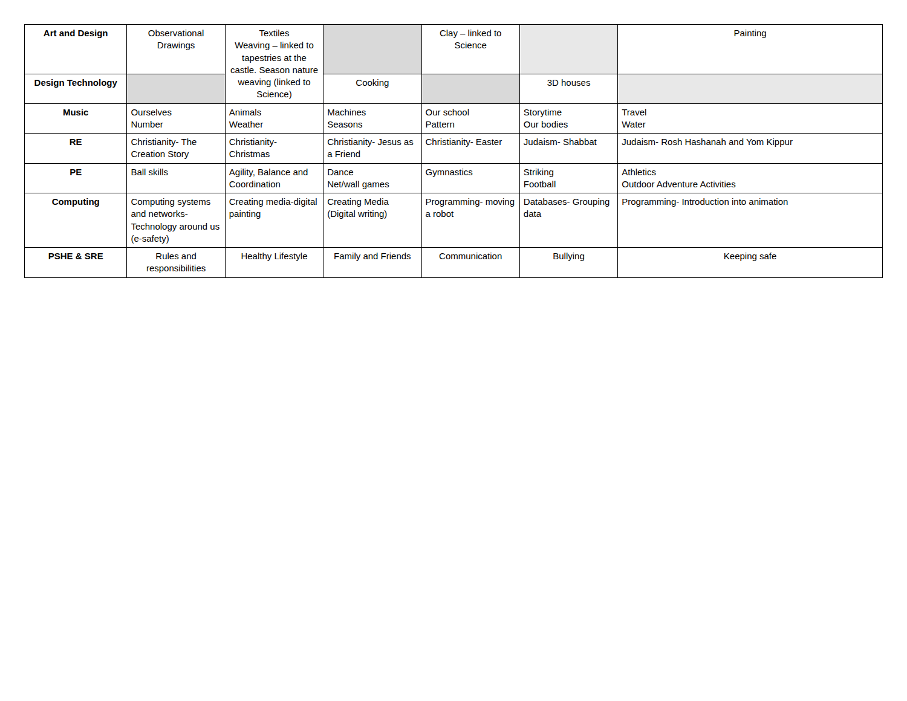| Art and Design | Observational Drawings | Textiles Weaving – linked to tapestries at the castle. Season nature weaving (linked to Science) | | Clay – linked to Science | | Painting |
| Design Technology | | Cooking | | 3D houses | |
| Music | Ourselves Number | Animals Weather | Machines Seasons | Our school Pattern | Storytime Our bodies | Travel Water |
| RE | Christianity- The Creation Story | Christianity- Christmas | Christianity- Jesus as a Friend | Christianity- Easter | Judaism- Shabbat | Judaism- Rosh Hashanah and Yom Kippur |
| PE | Ball skills | Agility, Balance and Coordination | Dance Net/wall games | Gymnastics | Striking Football | Athletics Outdoor Adventure Activities |
| Computing | Computing systems and networks- Technology around us (e-safety) | Creating media-digital painting | Creating Media (Digital writing) | Programming- moving a robot | Databases- Grouping data | Programming- Introduction into animation |
| PSHE & SRE | Rules and responsibilities | Healthy Lifestyle | Family and Friends | Communication | Bullying | Keeping safe |